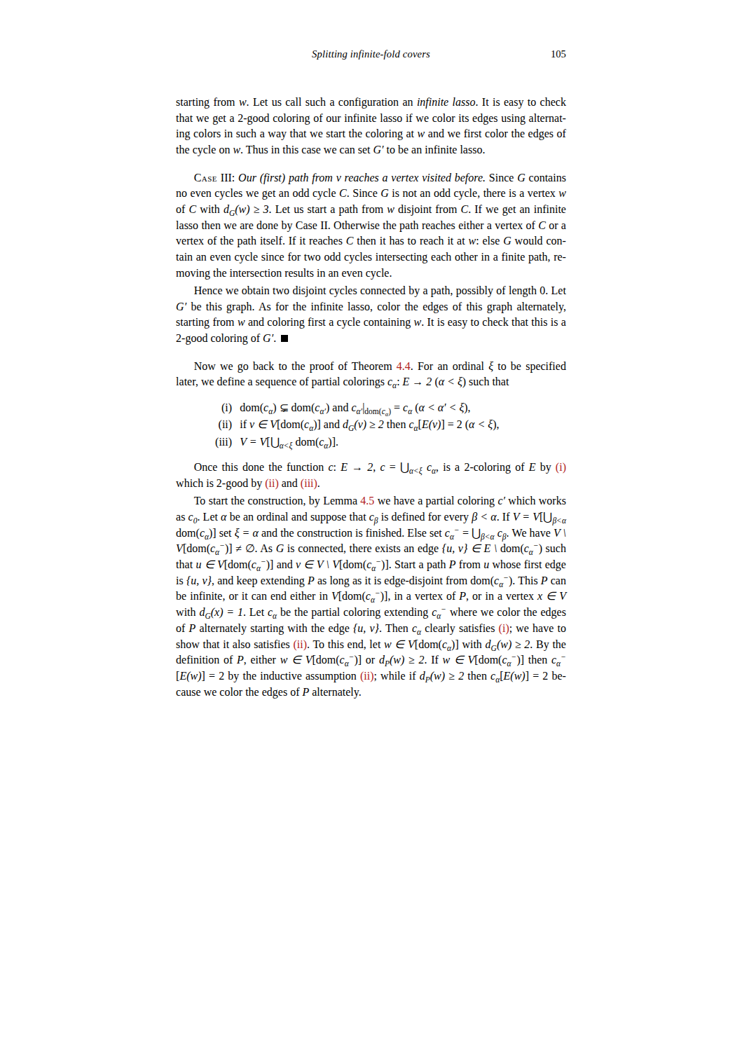Splitting infinite-fold covers 105
starting from w. Let us call such a configuration an infinite lasso. It is easy to check that we get a 2-good coloring of our infinite lasso if we color its edges using alternating colors in such a way that we start the coloring at w and we first color the edges of the cycle on w. Thus in this case we can set G′ to be an infinite lasso.
Case III: Our (first) path from v reaches a vertex visited before. Since G contains no even cycles we get an odd cycle C. Since G is not an odd cycle, there is a vertex w of C with dG(w) ≥ 3. Let us start a path from w disjoint from C. If we get an infinite lasso then we are done by Case II. Otherwise the path reaches either a vertex of C or a vertex of the path itself. If it reaches C then it has to reach it at w: else G would contain an even cycle since for two odd cycles intersecting each other in a finite path, removing the intersection results in an even cycle.
Hence we obtain two disjoint cycles connected by a path, possibly of length 0. Let G′ be this graph. As for the infinite lasso, color the edges of this graph alternately, starting from w and coloring first a cycle containing w. It is easy to check that this is a 2-good coloring of G′.
Now we go back to the proof of Theorem 4.4. For an ordinal ξ to be specified later, we define a sequence of partial colorings cα: E → 2 (α < ξ) such that
(i) dom(cα) ⊊ dom(cα′) and cα′|dom(cα) = cα (α < α′ < ξ),
(ii) if v ∈ V[dom(cα)] and dG(v) ≥ 2 then cα[E(v)] = 2 (α < ξ),
(iii) V = V[⋃α<ξ dom(cα)].
Once this done the function c: E → 2, c = ⋃α<ξ cα, is a 2-coloring of E by (i) which is 2-good by (ii) and (iii).
To start the construction, by Lemma 4.5 we have a partial coloring c′ which works as c0. Let α be an ordinal and suppose that cβ is defined for every β < α. If V = V[⋃β<α dom(cα)] set ξ = α and the construction is finished. Else set cα− = ⋃β<α cβ. We have V \ V[dom(cα−)] ≠ ∅. As G is connected, there exists an edge {u, v} ∈ E \ dom(cα−) such that u ∈ V[dom(cα−)] and v ∈ V \ V[dom(cα−)]. Start a path P from u whose first edge is {u, v}, and keep extending P as long as it is edge-disjoint from dom(cα−). This P can be infinite, or it can end either in V[dom(cα−)], in a vertex of P, or in a vertex x ∈ V with dG(x) = 1. Let cα be the partial coloring extending cα− where we color the edges of P alternately starting with the edge {u, v}. Then cα clearly satisfies (i); we have to show that it also satisfies (ii). To this end, let w ∈ V[dom(cα)] with dG(w) ≥ 2. By the definition of P, either w ∈ V[dom(cα−)] or dP(w) ≥ 2. If w ∈ V[dom(cα−)] then cα−[E(w)] = 2 by the inductive assumption (ii); while if dP(w) ≥ 2 then cα[E(w)] = 2 because we color the edges of P alternately.